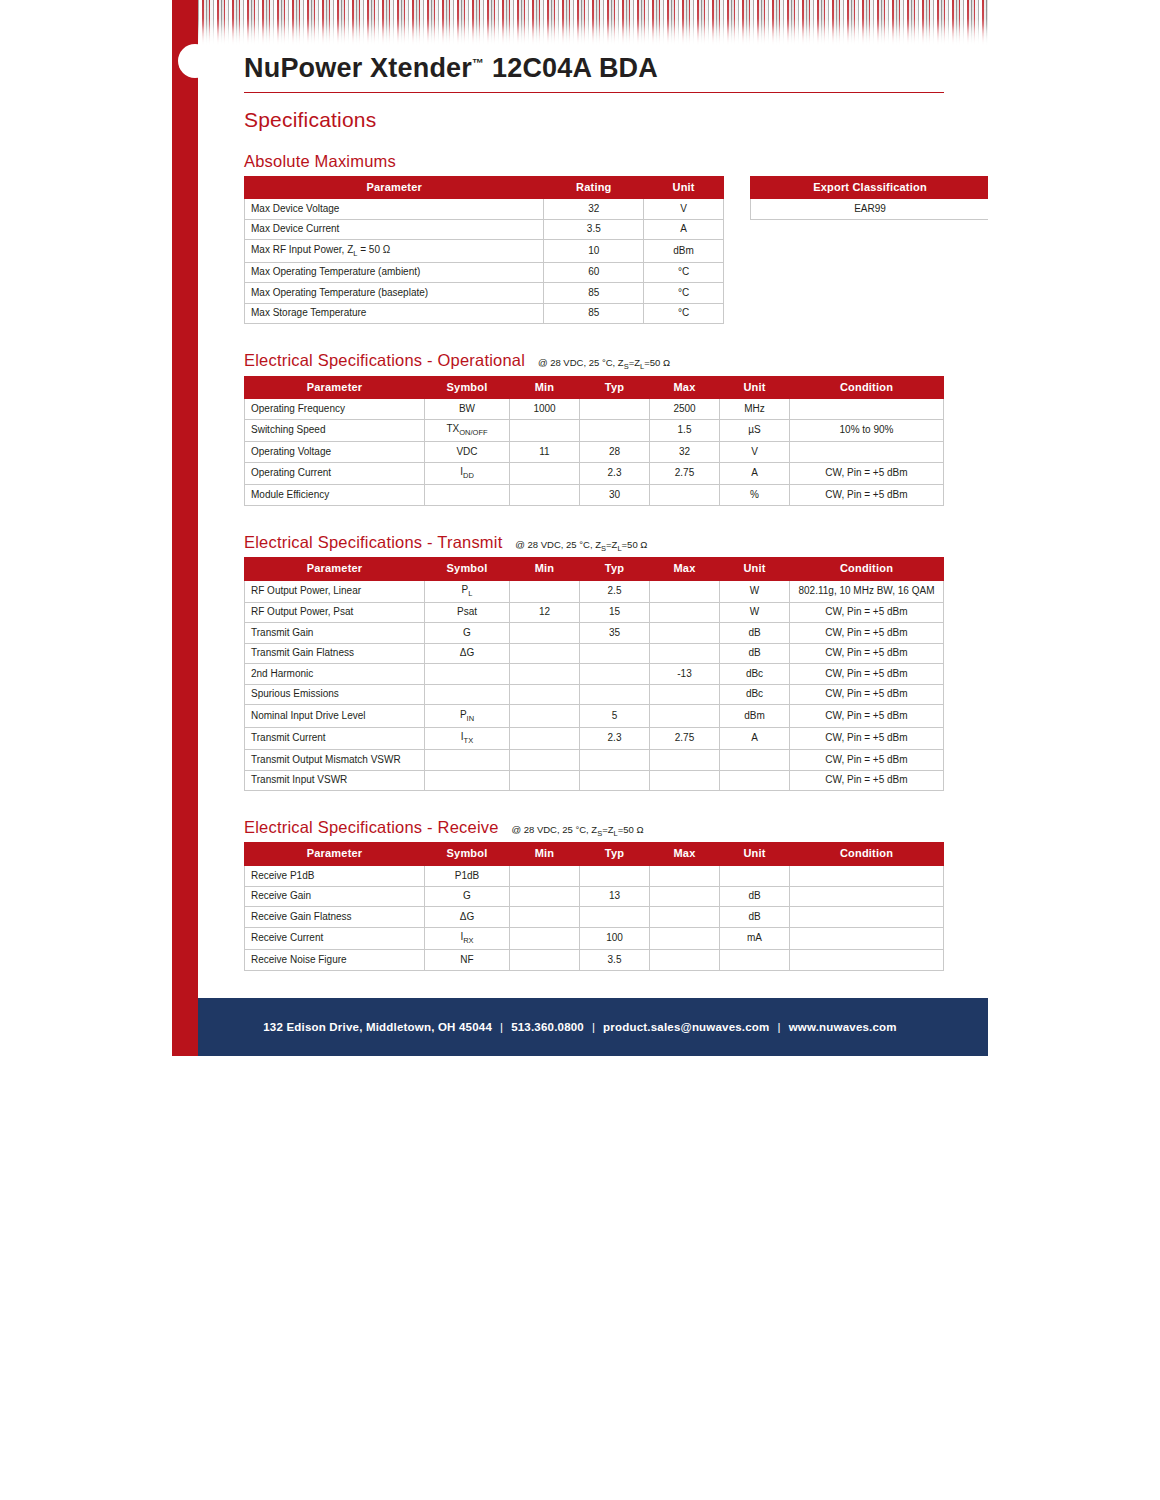NuPower Xtender™ 12C04A BDA
Specifications
Absolute Maximums
| Parameter | Rating | Unit |
| --- | --- | --- |
| Max Device Voltage | 32 | V |
| Max Device Current | 3.5 | A |
| Max RF Input Power, Z L = 50 Ω | 10 | dBm |
| Max Operating Temperature (ambient) | 60 | °C |
| Max Operating Temperature (baseplate) | 85 | °C |
| Max Storage Temperature | 85 | °C |
| Export Classification |
| --- |
| EAR99 |
Electrical Specifications - Operational @ 28 VDC, 25 °C, ZS=ZL=50 Ω
| Parameter | Symbol | Min | Typ | Max | Unit | Condition |
| --- | --- | --- | --- | --- | --- | --- |
| Operating Frequency | BW | 1000 | | 2500 | MHz | |
| Switching Speed | TX ON/OFF | | | 1.5 | µS | 10% to 90% |
| Operating Voltage | VDC | 11 | 28 | 32 | V | |
| Operating Current | I DD | | 2.3 | 2.75 | A | CW, Pin = +5 dBm |
| Module Efficiency | | | 30 | | % | CW, Pin = +5 dBm |
Electrical Specifications - Transmit @ 28 VDC, 25 °C, ZS=ZL=50 Ω
| Parameter | Symbol | Min | Typ | Max | Unit | Condition |
| --- | --- | --- | --- | --- | --- | --- |
| RF Output Power, Linear | P L | | 2.5 | | W | 802.11g, 10 MHz BW, 16 QAM |
| RF Output Power, Psat | Psat | 12 | 15 | | W | CW, Pin = +5 dBm |
| Transmit Gain | G | | 35 | | dB | CW, Pin = +5 dBm |
| Transmit Gain Flatness | ΔG | | | | dB | CW, Pin = +5 dBm |
| 2nd Harmonic | | | | -13 | dBc | CW, Pin = +5 dBm |
| Spurious Emissions | | | | | dBc | CW, Pin = +5 dBm |
| Nominal Input Drive Level | P IN | | 5 | | dBm | CW, Pin = +5 dBm |
| Transmit Current | I TX | | 2.3 | 2.75 | A | CW, Pin = +5 dBm |
| Transmit Output Mismatch VSWR | | | | | | CW, Pin = +5 dBm |
| Transmit Input VSWR | | | | | | CW, Pin = +5 dBm |
Electrical Specifications - Receive @ 28 VDC, 25 °C, ZS=ZL=50 Ω
| Parameter | Symbol | Min | Typ | Max | Unit | Condition |
| --- | --- | --- | --- | --- | --- | --- |
| Receive P1dB | P1dB | | | | | |
| Receive Gain | G | | 13 | | dB | |
| Receive Gain Flatness | ΔG | | | | dB | |
| Receive Current | I RX | | 100 | | mA | |
| Receive Noise Figure | NF | | 3.5 | | | |
132 Edison Drive, Middletown, OH 45044|513.360.0800|product.sales@nuwaves.com|www.nuwaves.com